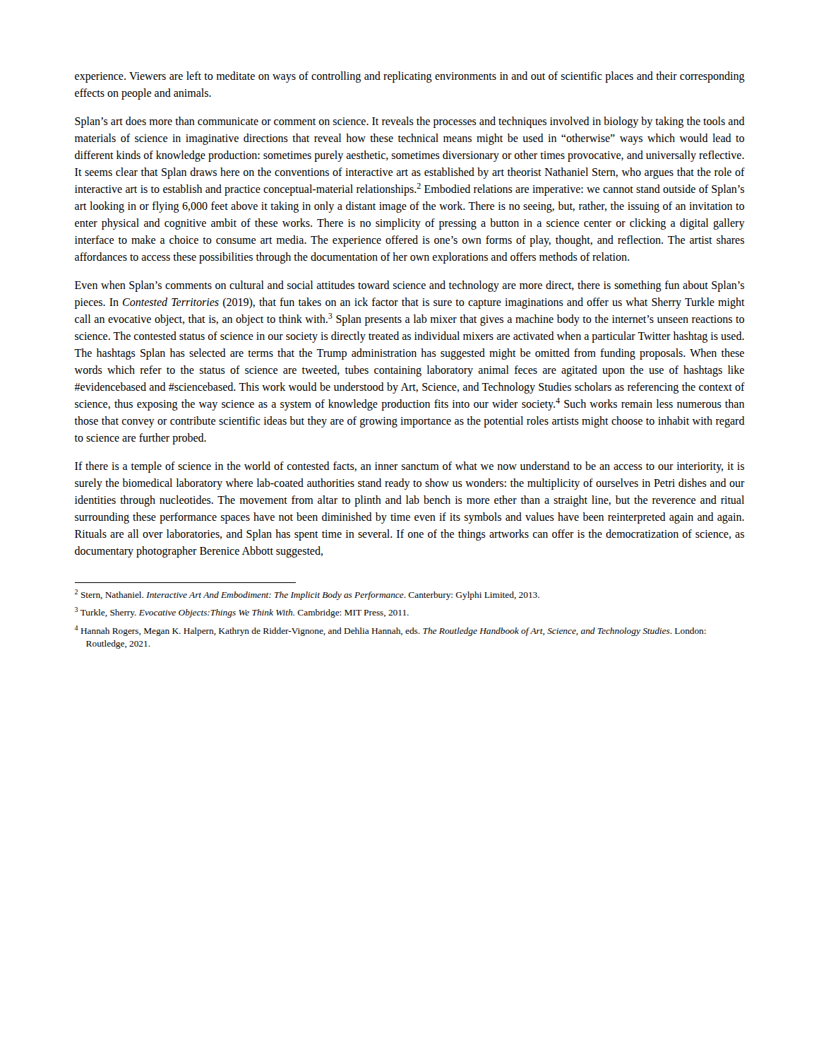experience. Viewers are left to meditate on ways of controlling and replicating environments in and out of scientific places and their corresponding effects on people and animals.
Splan’s art does more than communicate or comment on science. It reveals the processes and techniques involved in biology by taking the tools and materials of science in imaginative directions that reveal how these technical means might be used in “otherwise” ways which would lead to different kinds of knowledge production: sometimes purely aesthetic, sometimes diversionary or other times provocative, and universally reflective. It seems clear that Splan draws here on the conventions of interactive art as established by art theorist Nathaniel Stern, who argues that the role of interactive art is to establish and practice conceptual-material relationships.2 Embodied relations are imperative: we cannot stand outside of Splan’s art looking in or flying 6,000 feet above it taking in only a distant image of the work. There is no seeing, but, rather, the issuing of an invitation to enter physical and cognitive ambit of these works. There is no simplicity of pressing a button in a science center or clicking a digital gallery interface to make a choice to consume art media. The experience offered is one’s own forms of play, thought, and reflection. The artist shares affordances to access these possibilities through the documentation of her own explorations and offers methods of relation.
Even when Splan’s comments on cultural and social attitudes toward science and technology are more direct, there is something fun about Splan’s pieces. In Contested Territories (2019), that fun takes on an ick factor that is sure to capture imaginations and offer us what Sherry Turkle might call an evocative object, that is, an object to think with.3 Splan presents a lab mixer that gives a machine body to the internet’s unseen reactions to science. The contested status of science in our society is directly treated as individual mixers are activated when a particular Twitter hashtag is used. The hashtags Splan has selected are terms that the Trump administration has suggested might be omitted from funding proposals. When these words which refer to the status of science are tweeted, tubes containing laboratory animal feces are agitated upon the use of hashtags like #evidencebased and #sciencebased. This work would be understood by Art, Science, and Technology Studies scholars as referencing the context of science, thus exposing the way science as a system of knowledge production fits into our wider society.4 Such works remain less numerous than those that convey or contribute scientific ideas but they are of growing importance as the potential roles artists might choose to inhabit with regard to science are further probed.
If there is a temple of science in the world of contested facts, an inner sanctum of what we now understand to be an access to our interiority, it is surely the biomedical laboratory where lab-coated authorities stand ready to show us wonders: the multiplicity of ourselves in Petri dishes and our identities through nucleotides. The movement from altar to plinth and lab bench is more ether than a straight line, but the reverence and ritual surrounding these performance spaces have not been diminished by time even if its symbols and values have been reinterpreted again and again. Rituals are all over laboratories, and Splan has spent time in several. If one of the things artworks can offer is the democratization of science, as documentary photographer Berenice Abbott suggested,
2 Stern, Nathaniel. Interactive Art And Embodiment: The Implicit Body as Performance. Canterbury: Gylphi Limited, 2013.
3 Turkle, Sherry. Evocative Objects:Things We Think With. Cambridge: MIT Press, 2011.
4 Hannah Rogers, Megan K. Halpern, Kathryn de Ridder-Vignone, and Dehlia Hannah, eds. The Routledge Handbook of Art, Science, and Technology Studies. London: Routledge, 2021.